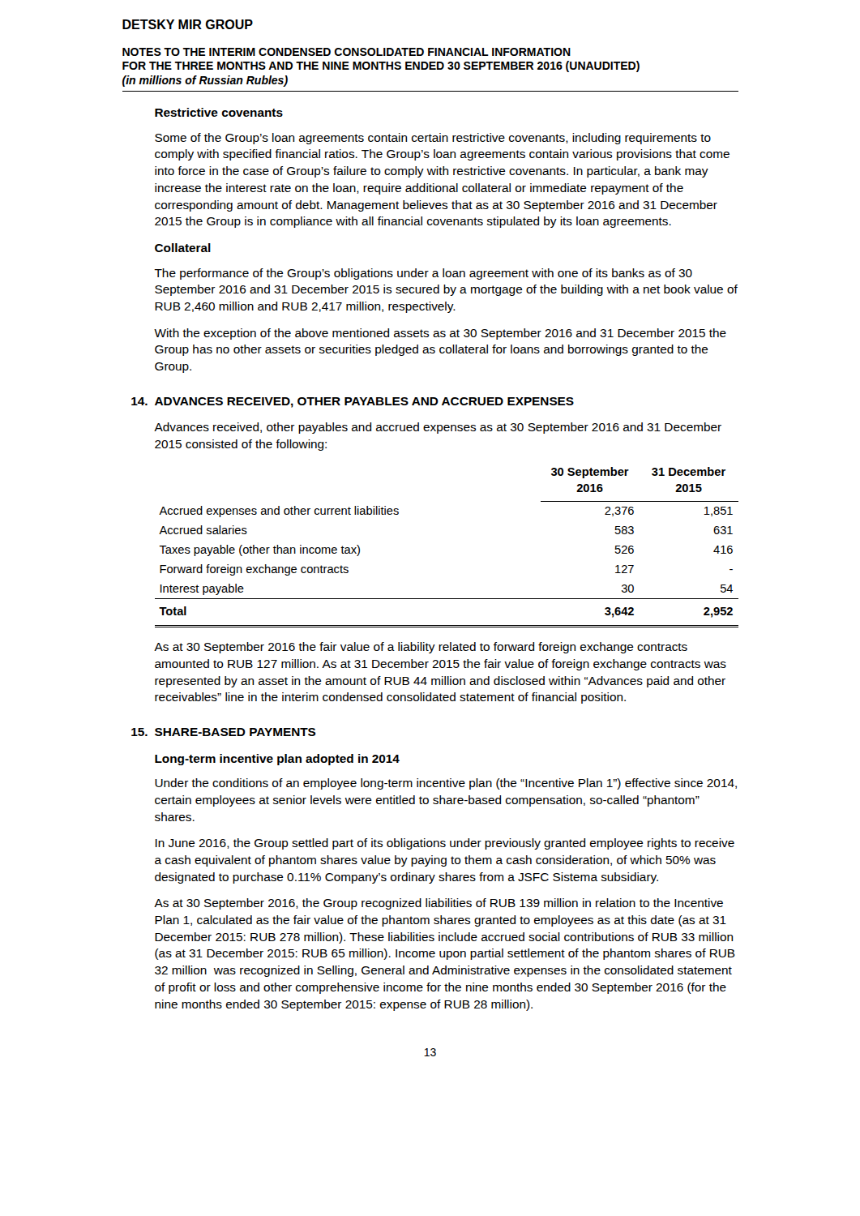DETSKY MIR GROUP
NOTES TO THE INTERIM CONDENSED CONSOLIDATED FINANCIAL INFORMATION
FOR THE THREE MONTHS AND THE NINE MONTHS ENDED 30 SEPTEMBER 2016 (UNAUDITED)
(in millions of Russian Rubles)
Restrictive covenants
Some of the Group’s loan agreements contain certain restrictive covenants, including requirements to comply with specified financial ratios. The Group’s loan agreements contain various provisions that come into force in the case of Group’s failure to comply with restrictive covenants. In particular, a bank may increase the interest rate on the loan, require additional collateral or immediate repayment of the corresponding amount of debt. Management believes that as at 30 September 2016 and 31 December 2015 the Group is in compliance with all financial covenants stipulated by its loan agreements.
Collateral
The performance of the Group’s obligations under a loan agreement with one of its banks as of 30 September 2016 and 31 December 2015 is secured by a mortgage of the building with a net book value of RUB 2,460 million and RUB 2,417 million, respectively.
With the exception of the above mentioned assets as at 30 September 2016 and 31 December 2015 the Group has no other assets or securities pledged as collateral for loans and borrowings granted to the Group.
14. ADVANCES RECEIVED, OTHER PAYABLES AND ACCRUED EXPENSES
Advances received, other payables and accrued expenses as at 30 September 2016 and 31 December 2015 consisted of the following:
| | 30 September 2016 | 31 December 2015 |
| --- | --- | --- |
| Accrued expenses and other current liabilities | 2,376 | 1,851 |
| Accrued salaries | 583 | 631 |
| Taxes payable (other than income tax) | 526 | 416 |
| Forward foreign exchange contracts | 127 | - |
| Interest payable | 30 | 54 |
| Total | 3,642 | 2,952 |
As at 30 September 2016 the fair value of a liability related to forward foreign exchange contracts amounted to RUB 127 million. As at 31 December 2015 the fair value of foreign exchange contracts was represented by an asset in the amount of RUB 44 million and disclosed within “Advances paid and other receivables” line in the interim condensed consolidated statement of financial position.
15. SHARE-BASED PAYMENTS
Long-term incentive plan adopted in 2014
Under the conditions of an employee long-term incentive plan (the “Incentive Plan 1”) effective since 2014, certain employees at senior levels were entitled to share-based compensation, so-called “phantom” shares.
In June 2016, the Group settled part of its obligations under previously granted employee rights to receive a cash equivalent of phantom shares value by paying to them a cash consideration, of which 50% was designated to purchase 0.11% Company’s ordinary shares from a JSFC Sistema subsidiary.
As at 30 September 2016, the Group recognized liabilities of RUB 139 million in relation to the Incentive Plan 1, calculated as the fair value of the phantom shares granted to employees as at this date (as at 31 December 2015: RUB 278 million). These liabilities include accrued social contributions of RUB 33 million (as at 31 December 2015: RUB 65 million). Income upon partial settlement of the phantom shares of RUB 32 million was recognized in Selling, General and Administrative expenses in the consolidated statement of profit or loss and other comprehensive income for the nine months ended 30 September 2016 (for the nine months ended 30 September 2015: expense of RUB 28 million).
13